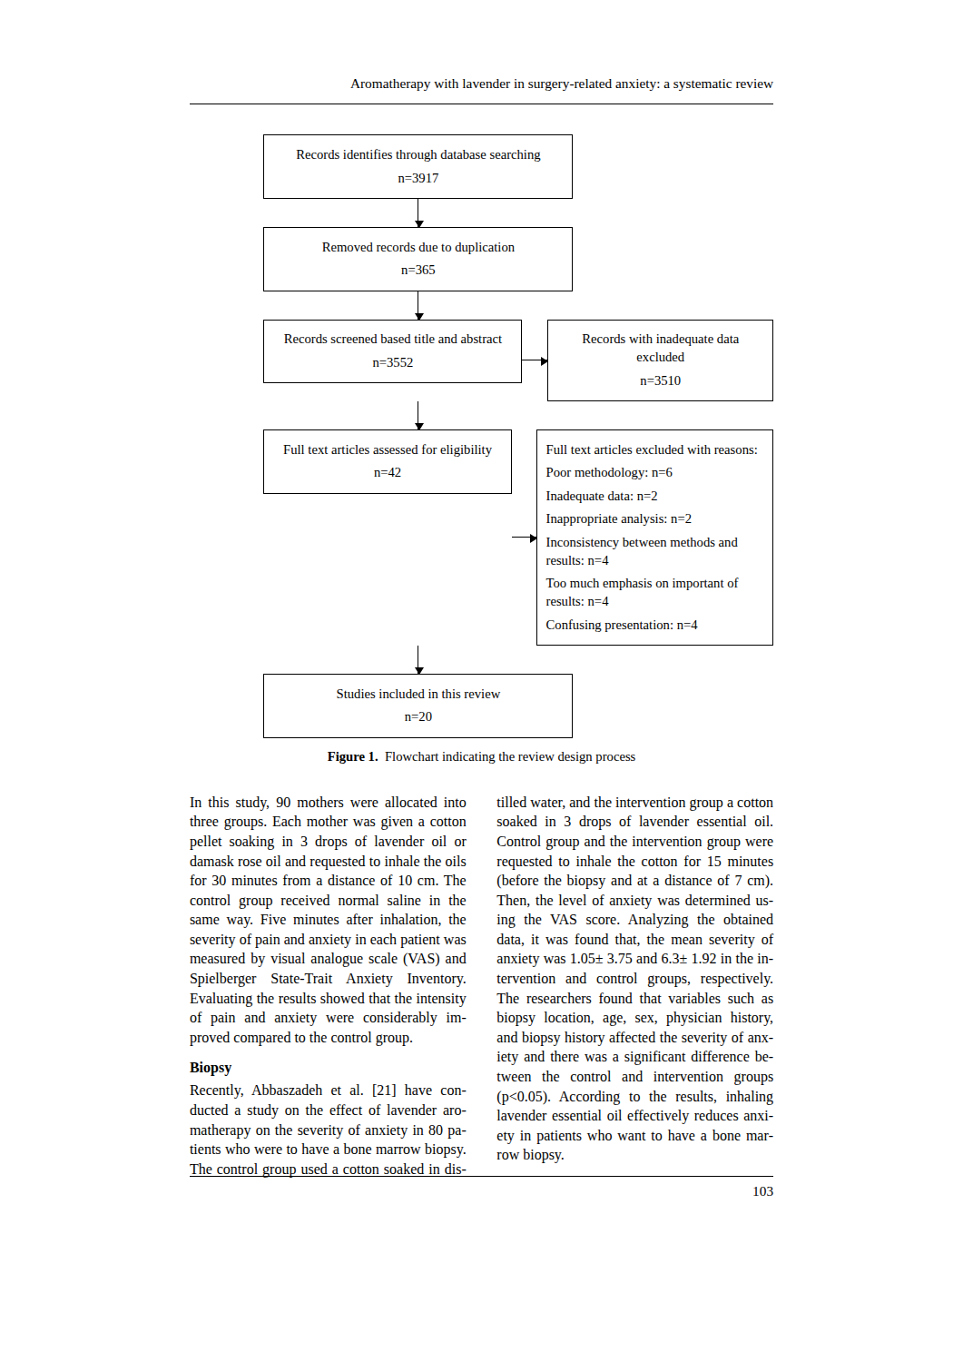Aromatherapy with lavender in surgery-related anxiety: a systematic review
Records identifies through database searching
n=3917
Removed records due to duplication
n=365
Records screened based title and abstract
n=3552
Records with inadequate data excluded
n=3510
Full text articles assessed for eligibility
n=42
Full text articles excluded with reasons:
Poor methodology: n=6
Inadequate data: n=2
Inappropriate analysis: n=2
Inconsistency between methods and results: n=4
Too much emphasis on important of results: n=4
Confusing presentation: n=4
Studies included in this review
n=20
Figure 1. Flowchart indicating the review design process
In this study, 90 mothers were allocated into three groups. Each mother was given a cotton pellet soaking in 3 drops of lavender oil or damask rose oil and requested to inhale the oils for 30 minutes from a distance of 10 cm. The control group received normal saline in the same way. Five minutes after inhalation, the severity of pain and anxiety in each patient was measured by visual analogue scale (VAS) and Spielberger State-Trait Anxiety Inventory. Evaluating the results showed that the intensity of pain and anxiety were considerably improved compared to the control group.
Biopsy
Recently, Abbaszadeh et al. [21] have conducted a study on the effect of lavender aromatherapy on the severity of anxiety in 80 patients who were to have a bone marrow biopsy. The control group used a cotton soaked in distilled water, and the intervention group a cotton soaked in 3 drops of lavender essential oil. Control group and the intervention group were requested to inhale the cotton for 15 minutes (before the biopsy and at a distance of 7 cm). Then, the level of anxiety was determined using the VAS score. Analyzing the obtained data, it was found that, the mean severity of anxiety was 1.05± 3.75 and 6.3± 1.92 in the intervention and control groups, respectively. The researchers found that variables such as biopsy location, age, sex, physician history, and biopsy history affected the severity of anxiety and there was a significant difference between the control and intervention groups (p<0.05). According to the results, inhaling lavender essential oil effectively reduces anxiety in patients who want to have a bone marrow biopsy.
103